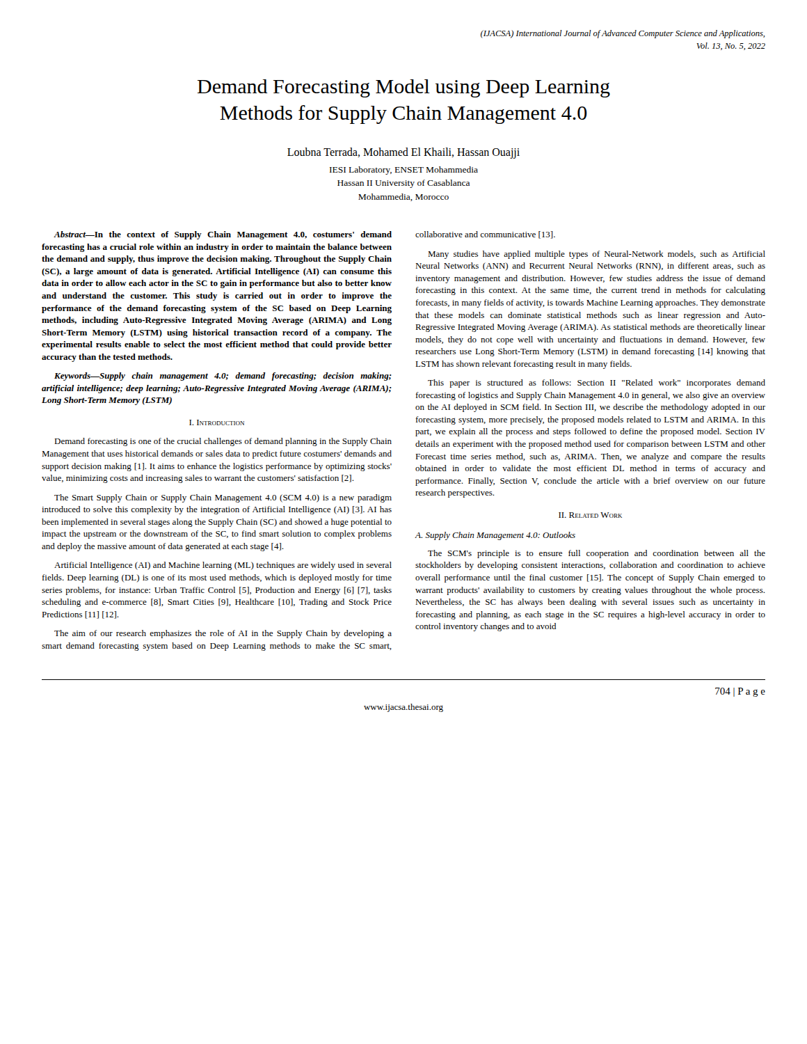(IJACSA) International Journal of Advanced Computer Science and Applications,
Vol. 13, No. 5, 2022
Demand Forecasting Model using Deep Learning
Methods for Supply Chain Management 4.0
Loubna Terrada, Mohamed El Khaili, Hassan Ouajji
IESI Laboratory, ENSET Mohammedia
Hassan II University of Casablanca
Mohammedia, Morocco
Abstract—In the context of Supply Chain Management 4.0, costumers' demand forecasting has a crucial role within an industry in order to maintain the balance between the demand and supply, thus improve the decision making. Throughout the Supply Chain (SC), a large amount of data is generated. Artificial Intelligence (AI) can consume this data in order to allow each actor in the SC to gain in performance but also to better know and understand the customer. This study is carried out in order to improve the performance of the demand forecasting system of the SC based on Deep Learning methods, including Auto-Regressive Integrated Moving Average (ARIMA) and Long Short-Term Memory (LSTM) using historical transaction record of a company. The experimental results enable to select the most efficient method that could provide better accuracy than the tested methods.
Keywords—Supply chain management 4.0; demand forecasting; decision making; artificial intelligence; deep learning; Auto-Regressive Integrated Moving Average (ARIMA); Long Short-Term Memory (LSTM)
I. Introduction
Demand forecasting is one of the crucial challenges of demand planning in the Supply Chain Management that uses historical demands or sales data to predict future costumers' demands and support decision making [1]. It aims to enhance the logistics performance by optimizing stocks' value, minimizing costs and increasing sales to warrant the customers' satisfaction [2].
The Smart Supply Chain or Supply Chain Management 4.0 (SCM 4.0) is a new paradigm introduced to solve this complexity by the integration of Artificial Intelligence (AI) [3]. AI has been implemented in several stages along the Supply Chain (SC) and showed a huge potential to impact the upstream or the downstream of the SC, to find smart solution to complex problems and deploy the massive amount of data generated at each stage [4].
Artificial Intelligence (AI) and Machine learning (ML) techniques are widely used in several fields. Deep learning (DL) is one of its most used methods, which is deployed mostly for time series problems, for instance: Urban Traffic Control [5], Production and Energy [6] [7], tasks scheduling and e-commerce [8], Smart Cities [9], Healthcare [10], Trading and Stock Price Predictions [11] [12].
The aim of our research emphasizes the role of AI in the Supply Chain by developing a smart demand forecasting system based on Deep Learning methods to make the SC smart, collaborative and communicative [13].
Many studies have applied multiple types of Neural-Network models, such as Artificial Neural Networks (ANN) and Recurrent Neural Networks (RNN), in different areas, such as inventory management and distribution. However, few studies address the issue of demand forecasting in this context. At the same time, the current trend in methods for calculating forecasts, in many fields of activity, is towards Machine Learning approaches. They demonstrate that these models can dominate statistical methods such as linear regression and Auto-Regressive Integrated Moving Average (ARIMA). As statistical methods are theoretically linear models, they do not cope well with uncertainty and fluctuations in demand. However, few researchers use Long Short-Term Memory (LSTM) in demand forecasting [14] knowing that LSTM has shown relevant forecasting result in many fields.
This paper is structured as follows: Section II "Related work" incorporates demand forecasting of logistics and Supply Chain Management 4.0 in general, we also give an overview on the AI deployed in SCM field. In Section III, we describe the methodology adopted in our forecasting system, more precisely, the proposed models related to LSTM and ARIMA. In this part, we explain all the process and steps followed to define the proposed model. Section IV details an experiment with the proposed method used for comparison between LSTM and other Forecast time series method, such as, ARIMA. Then, we analyze and compare the results obtained in order to validate the most efficient DL method in terms of accuracy and performance. Finally, Section V, conclude the article with a brief overview on our future research perspectives.
II. Related Work
A. Supply Chain Management 4.0: Outlooks
The SCM's principle is to ensure full cooperation and coordination between all the stockholders by developing consistent interactions, collaboration and coordination to achieve overall performance until the final customer [15]. The concept of Supply Chain emerged to warrant products' availability to customers by creating values throughout the whole process. Nevertheless, the SC has always been dealing with several issues such as uncertainty in forecasting and planning, as each stage in the SC requires a high-level accuracy in order to control inventory changes and to avoid
704 | P a g e
www.ijacsa.thesai.org